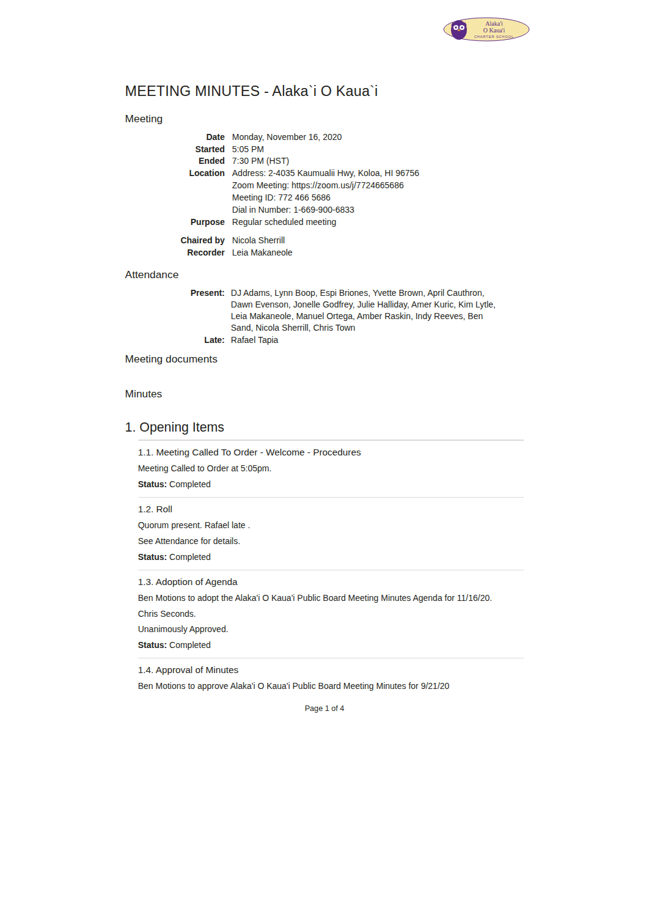Alaka'i O Kaua'i CHARTER SCHOOL
MEETING MINUTES - Alaka`i O Kaua`i
Meeting
| Date | Monday, November 16, 2020 |
| Started | 5:05 PM |
| Ended | 7:30 PM (HST) |
| Location | Address: 2-4035 Kaumualii Hwy, Koloa, HI 96756 |
| | Zoom Meeting: https://zoom.us/j/7724665686 |
| | Meeting ID: 772 466 5686 |
| | Dial in Number: 1-669-900-6833 |
| Purpose | Regular scheduled meeting |
| Chaired by | Nicola Sherrill |
| Recorder | Leia Makaneole |
Attendance
| Present: | DJ Adams, Lynn Boop, Espi Briones, Yvette Brown, April Cauthron, Dawn Evenson, Jonelle Godfrey, Julie Halliday, Amer Kuric, Kim Lytle, Leia Makaneole, Manuel Ortega, Amber Raskin, Indy Reeves, Ben Sand, Nicola Sherrill, Chris Town |
| Late: | Rafael Tapia |
Meeting documents
Minutes
1. Opening Items
1.1. Meeting Called To Order - Welcome - Procedures
Meeting Called to Order at 5:05pm.
Status: Completed
1.2. Roll
Quorum present. Rafael late .
See Attendance for details.
Status: Completed
1.3. Adoption of Agenda
Ben Motions to adopt the Alaka'i O Kaua'i Public Board Meeting Minutes Agenda for 11/16/20.
Chris Seconds.
Unanimously Approved.
Status: Completed
1.4. Approval of Minutes
Ben Motions to approve Alaka'i O Kaua'i Public Board Meeting Minutes for 9/21/20
Page 1 of 4